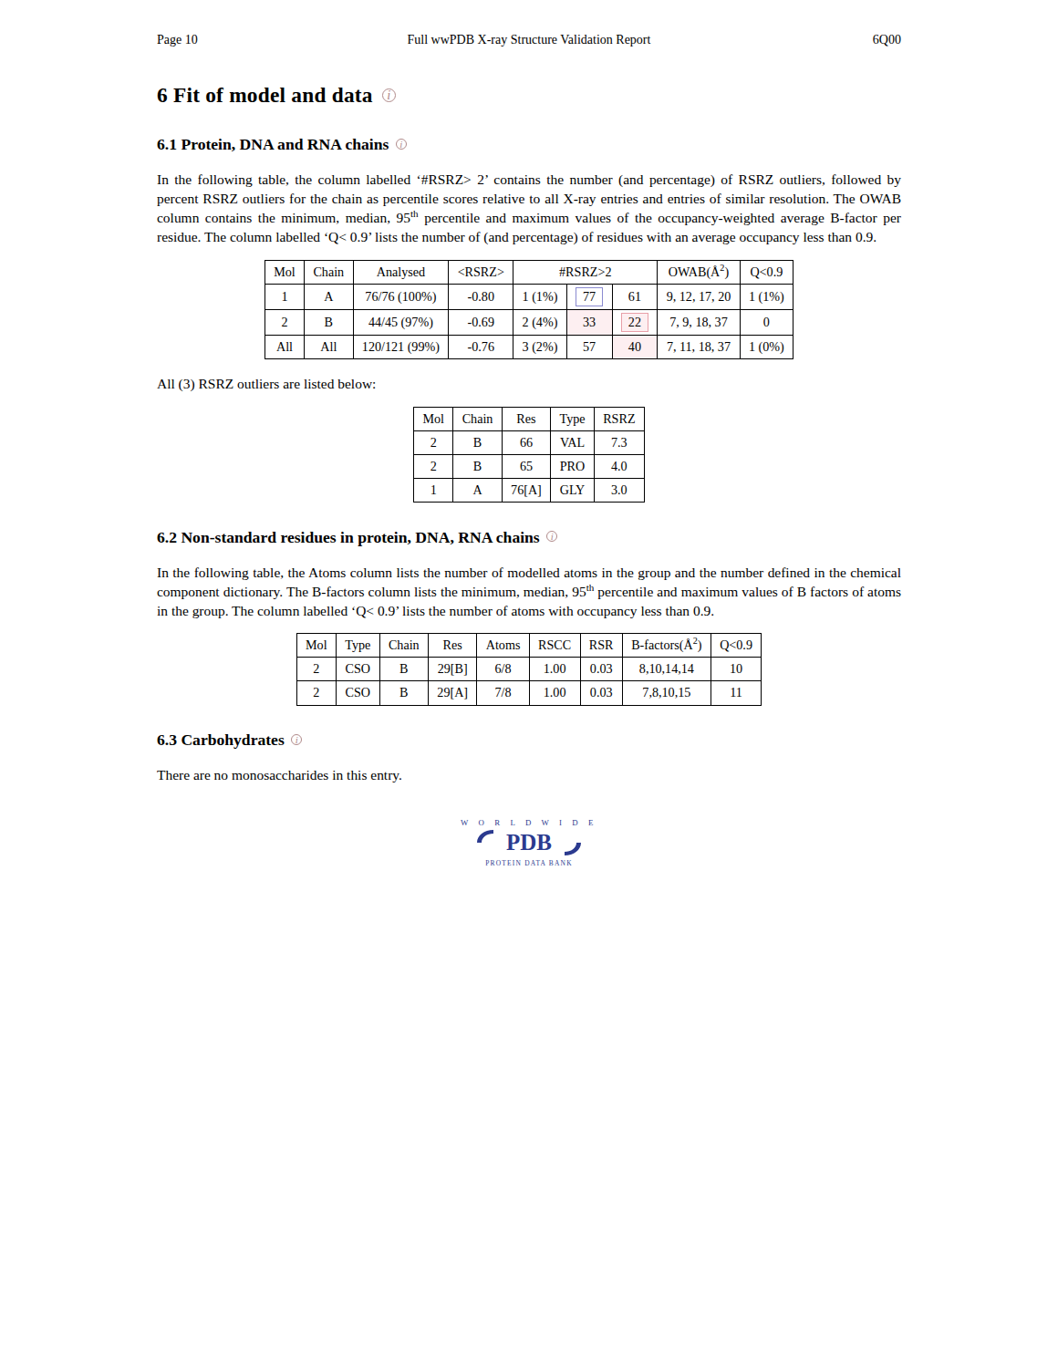Page 10
Full wwPDB X-ray Structure Validation Report
6Q00
6 Fit of model and data i
6.1 Protein, DNA and RNA chains i
In the following table, the column labelled ‘#RSRZ> 2’ contains the number (and percentage) of RSRZ outliers, followed by percent RSRZ outliers for the chain as percentile scores relative to all X-ray entries and entries of similar resolution. The OWAB column contains the minimum, median, 95th percentile and maximum values of the occupancy-weighted average B-factor per residue. The column labelled ‘Q< 0.9’ lists the number of (and percentage) of residues with an average occupancy less than 0.9.
| Mol | Chain | Analysed | <RSRZ> | #RSRZ>2 | OWAB(Å 2 ) | Q<0.9 |
| --- | --- | --- | --- | --- | --- | --- |
| 1 | A | 76/76 (100%) | -0.80 | 1 (1%) | 77 | 61 | 9, 12, 17, 20 | 1 (1%) |
| 2 | B | 44/45 (97%) | -0.69 | 2 (4%) | 33 | 22 | 7, 9, 18, 37 | 0 |
| All | All | 120/121 (99%) | -0.76 | 3 (2%) | 57 | 40 | 7, 11, 18, 37 | 1 (0%) |
All (3) RSRZ outliers are listed below:
| Mol | Chain | Res | Type | RSRZ |
| --- | --- | --- | --- | --- |
| 2 | B | 66 | VAL | 7.3 |
| 2 | B | 65 | PRO | 4.0 |
| 1 | A | 76[A] | GLY | 3.0 |
6.2 Non-standard residues in protein, DNA, RNA chains i
In the following table, the Atoms column lists the number of modelled atoms in the group and the number defined in the chemical component dictionary. The B-factors column lists the minimum, median, 95th percentile and maximum values of B factors of atoms in the group. The column labelled ‘Q< 0.9’ lists the number of atoms with occupancy less than 0.9.
| Mol | Type | Chain | Res | Atoms | RSCC | RSR | B-factors(Å 2 ) | Q<0.9 |
| --- | --- | --- | --- | --- | --- | --- | --- | --- |
| 2 | CSO | B | 29[B] | 6/8 | 1.00 | 0.03 | 8,10,14,14 | 10 |
| 2 | CSO | B | 29[A] | 7/8 | 1.00 | 0.03 | 7,8,10,15 | 11 |
6.3 Carbohydrates i
There are no monosaccharides in this entry.
W O R L D W I D E
PDB
PROTEIN DATA BANK